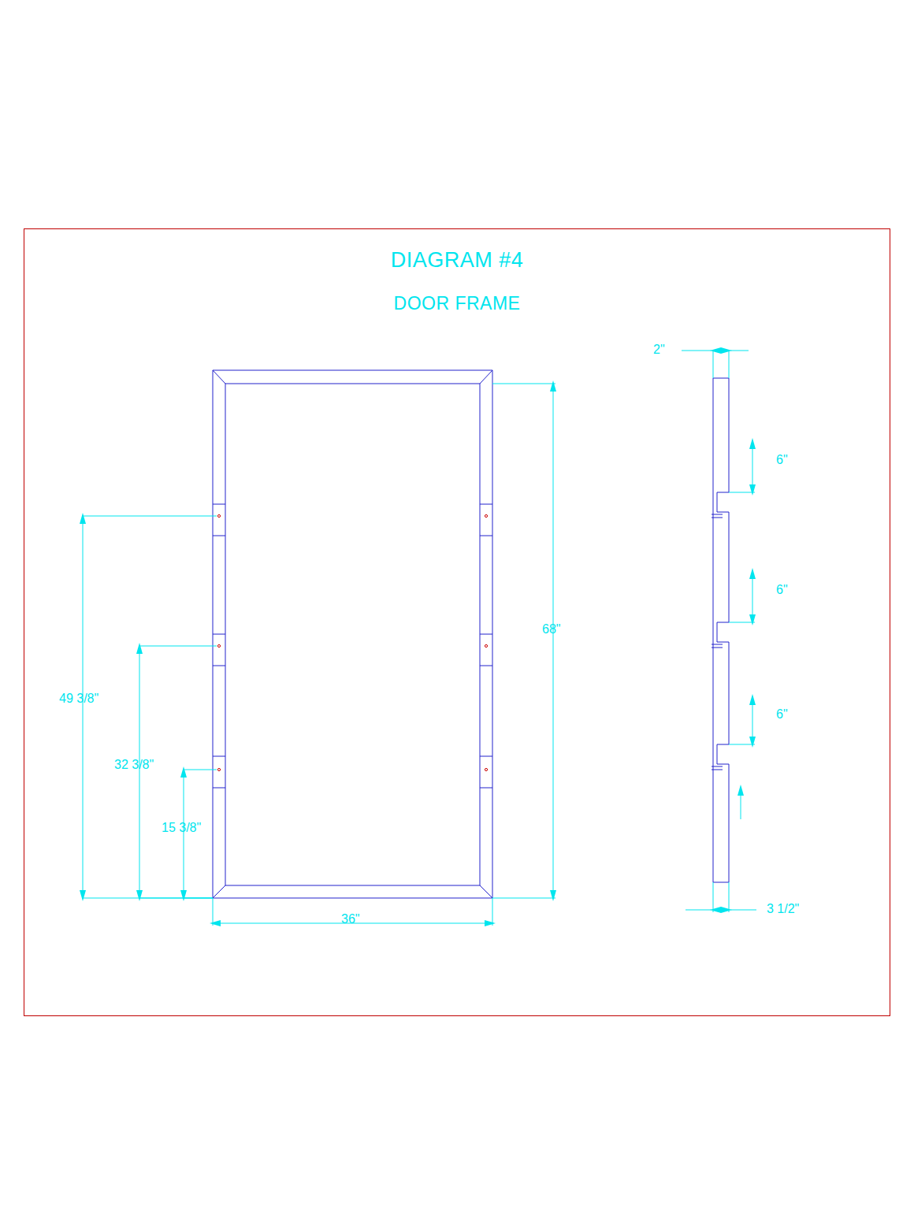DIAGRAM #4
DOOR FRAME
68"
36"
49 3/8"
32 3/8"
15 3/8"
2"
6"
6"
6"
3 1/2"